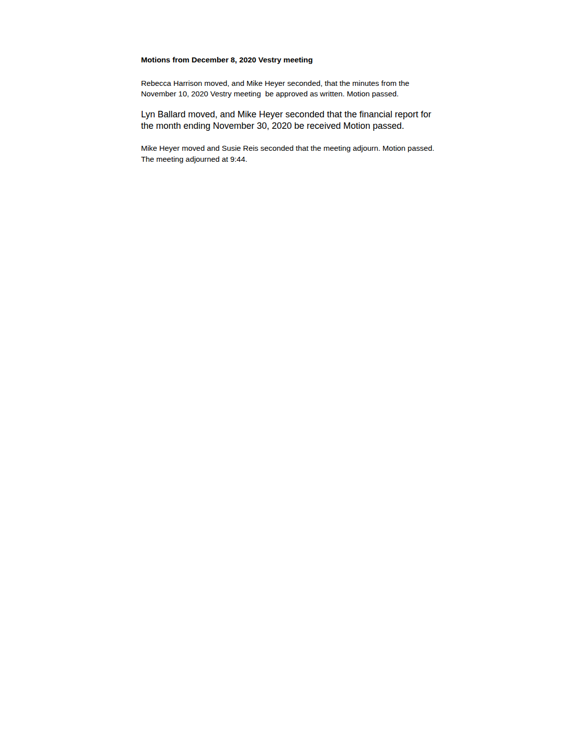Motions from December 8, 2020 Vestry meeting
Rebecca Harrison moved, and Mike Heyer seconded, that the minutes from the November 10, 2020 Vestry meeting be approved as written. Motion passed.
Lyn Ballard moved, and Mike Heyer seconded that the financial report for the month ending November 30, 2020 be received Motion passed.
Mike Heyer moved and Susie Reis seconded that the meeting adjourn. Motion passed.
The meeting adjourned at 9:44.